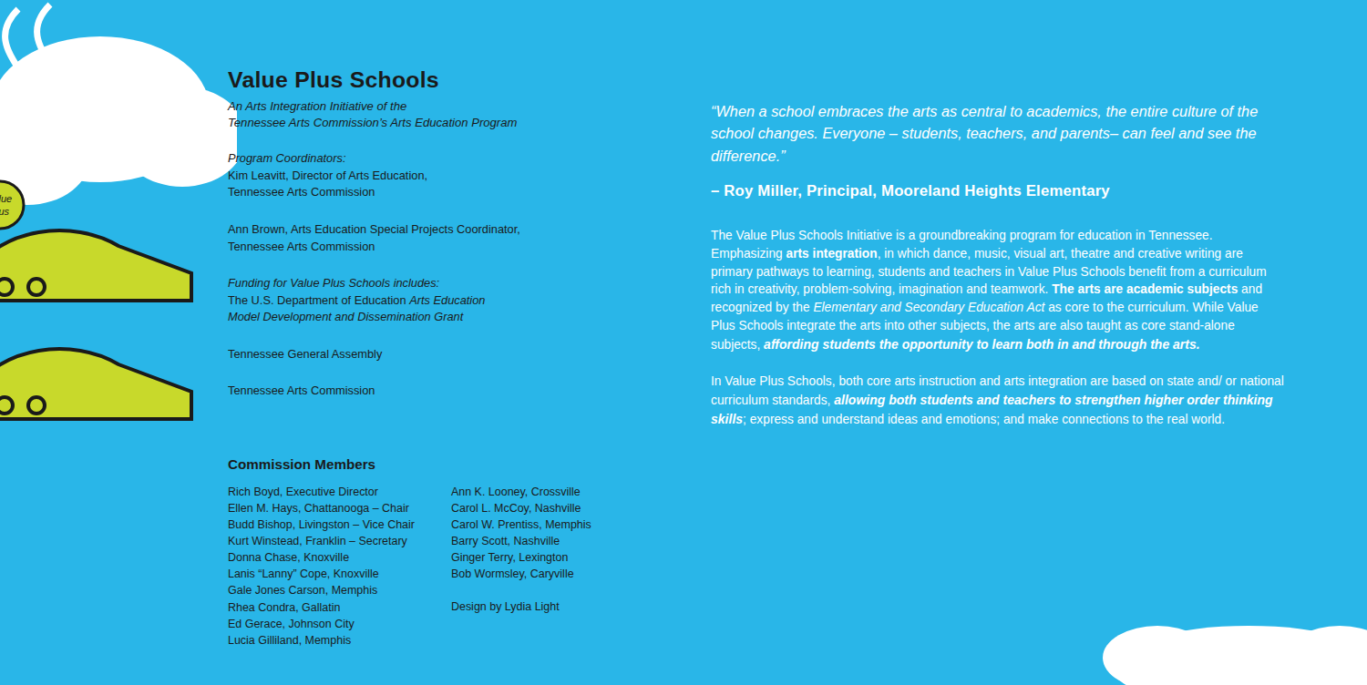value plus
Value Plus Schools
An Arts Integration Initiative of the
Tennessee Arts Commission’s Arts Education Program
Program Coordinators:
Kim Leavitt, Director of Arts Education,
Tennessee Arts Commission
Ann Brown, Arts Education Special Projects Coordinator,
Tennessee Arts Commission
Funding for Value Plus Schools includes:
The U.S. Department of Education Arts Education
Model Development and Dissemination Grant
Tennessee General Assembly
Tennessee Arts Commission
Commission Members
Rich Boyd, Executive Director
Ellen M. Hays, Chattanooga – Chair
Budd Bishop, Livingston – Vice Chair
Kurt Winstead, Franklin – Secretary
Donna Chase, Knoxville
Lanis “Lanny” Cope, Knoxville
Gale Jones Carson, Memphis
Rhea Condra, Gallatin
Ed Gerace, Johnson City
Lucia Gilliland, Memphis
Ann K. Looney, Crossville
Carol L. McCoy, Nashville
Carol W. Prentiss, Memphis
Barry Scott, Nashville
Ginger Terry, Lexington
Bob Wormsley, Caryville
Design by Lydia Light
“When a school embraces the arts as central to academics, the entire culture of the school changes. Everyone – students, teachers, and parents– can feel and see the difference.”
– Roy Miller, Principal, Mooreland Heights Elementary
The Value Plus Schools Initiative is a groundbreaking program for education in Tennessee. Emphasizing arts integration, in which dance, music, visual art, theatre and creative writing are primary pathways to learning, students and teachers in Value Plus Schools benefit from a curriculum rich in creativity, problem-solving, imagination and teamwork. The arts are academic subjects and recognized by the Elementary and Secondary Education Act as core to the curriculum. While Value Plus Schools integrate the arts into other subjects, the arts are also taught as core stand-alone subjects, affording students the opportunity to learn both in and through the arts.
In Value Plus Schools, both core arts instruction and arts integration are based on state and/ or national curriculum standards, allowing both students and teachers to strengthen higher order thinking skills; express and understand ideas and emotions; and make connections to the real world.